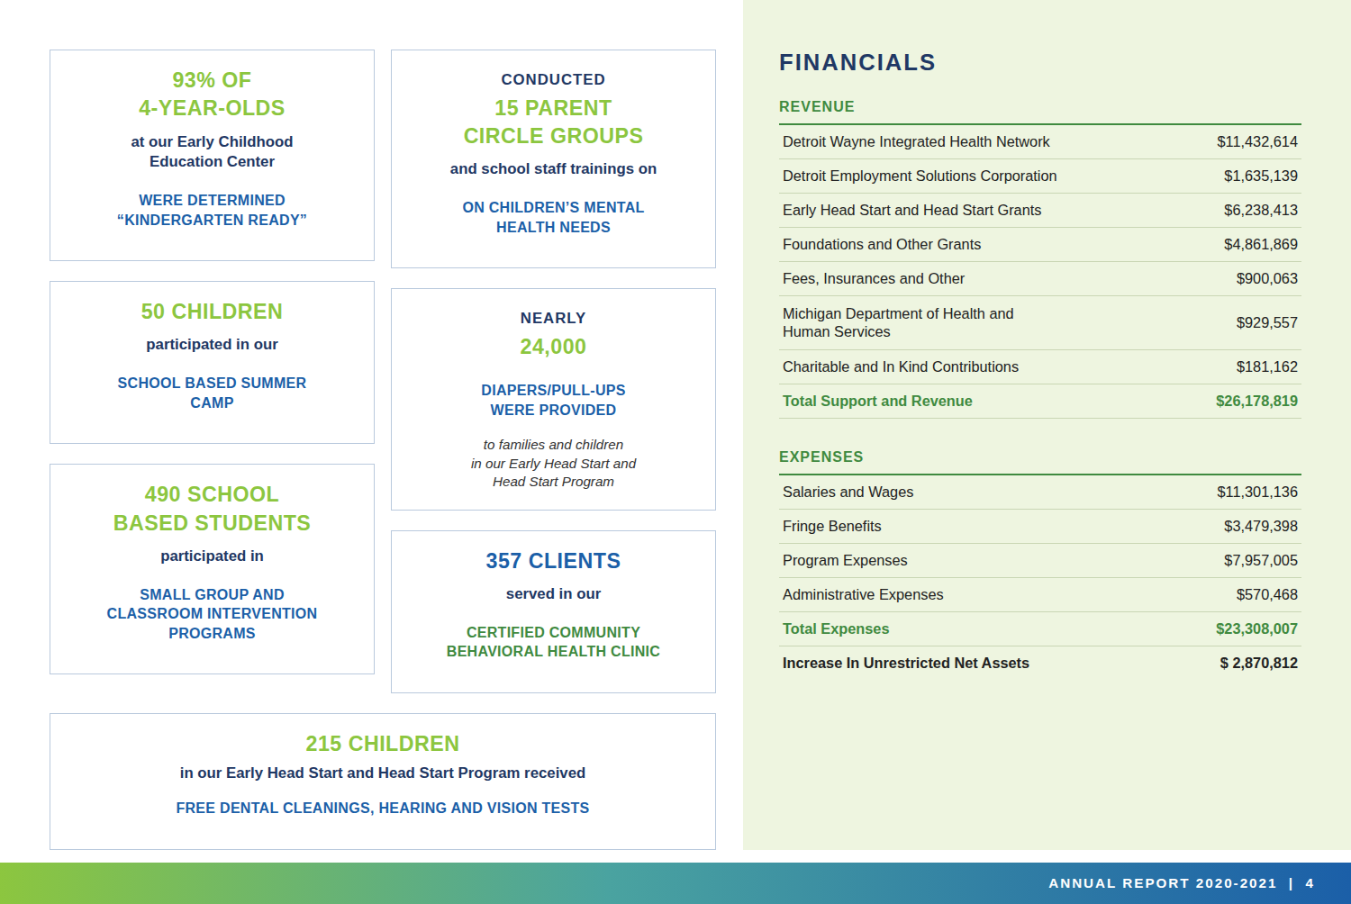93% of
4-year-olds
at our Early Childhood
Education Center
were determined
“kindergarten ready”
50 children
participated in our
school based summer
camp
490 school
based students
participated in
small group and
classroom intervention
programs
Conducted
15 parent
circle groups
and school staff trainings on
on children’s mental
health needs
Nearly
24,000
diapers/pull-ups
were provided
to families and children
in our Early Head Start and
Head Start Program
357 clients
served in our
certified community
behavioral health clinic
215 children
in our Early Head Start and Head Start Program received
free dental cleanings, hearing and vision tests
FINANCIALS
Revenue
| Detroit Wayne Integrated Health Network | $11,432,614 |
| Detroit Employment Solutions Corporation | $1,635,139 |
| Early Head Start and Head Start Grants | $6,238,413 |
| Foundations and Other Grants | $4,861,869 |
| Fees, Insurances and Other | $900,063 |
| Michigan Department of Health and Human Services | $929,557 |
| Charitable and In Kind Contributions | $181,162 |
| Total Support and Revenue | $26,178,819 |
Expenses
| Salaries and Wages | $11,301,136 |
| Fringe Benefits | $3,479,398 |
| Program Expenses | $7,957,005 |
| Administrative Expenses | $570,468 |
| Total Expenses | $23,308,007 |
| Increase In Unrestricted Net Assets | $ 2,870,812 |
ANNUAL REPORT 2020-2021 | 4